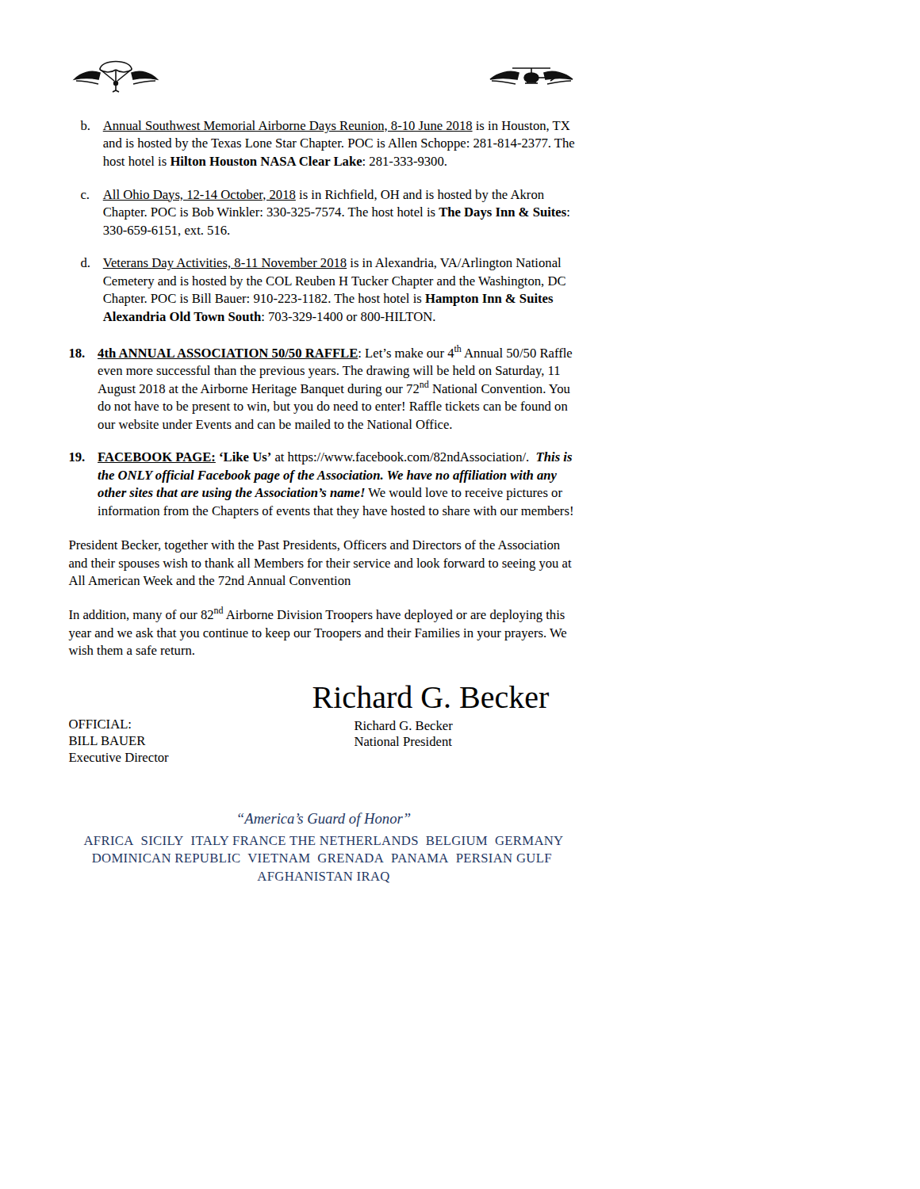b. Annual Southwest Memorial Airborne Days Reunion, 8-10 June 2018 is in Houston, TX and is hosted by the Texas Lone Star Chapter. POC is Allen Schoppe: 281-814-2377. The host hotel is Hilton Houston NASA Clear Lake: 281-333-9300.
c. All Ohio Days, 12-14 October, 2018 is in Richfield, OH and is hosted by the Akron Chapter. POC is Bob Winkler: 330-325-7574. The host hotel is The Days Inn & Suites: 330-659-6151, ext. 516.
d. Veterans Day Activities, 8-11 November 2018 is in Alexandria, VA/Arlington National Cemetery and is hosted by the COL Reuben H Tucker Chapter and the Washington, DC Chapter. POC is Bill Bauer: 910-223-1182. The host hotel is Hampton Inn & Suites Alexandria Old Town South: 703-329-1400 or 800-HILTON.
18. 4th ANNUAL ASSOCIATION 50/50 RAFFLE: Let’s make our 4th Annual 50/50 Raffle even more successful than the previous years. The drawing will be held on Saturday, 11 August 2018 at the Airborne Heritage Banquet during our 72nd National Convention. You do not have to be present to win, but you do need to enter! Raffle tickets can be found on our website under Events and can be mailed to the National Office.
19. FACEBOOK PAGE: ‘Like Us’ at https://www.facebook.com/82ndAssociation/. This is the ONLY official Facebook page of the Association. We have no affiliation with any other sites that are using the Association’s name! We would love to receive pictures or information from the Chapters of events that they have hosted to share with our members!
President Becker, together with the Past Presidents, Officers and Directors of the Association and their spouses wish to thank all Members for their service and look forward to seeing you at All American Week and the 72nd Annual Convention
In addition, many of our 82nd Airborne Division Troopers have deployed or are deploying this year and we ask that you continue to keep our Troopers and their Families in your prayers. We wish them a safe return.
Richard G. Becker
Richard G. Becker
National President
OFFICIAL:
BILL BAUER
Executive Director
“America’s Guard of Honor”
AFRICA SICILY ITALY FRANCE THE NETHERLANDS BELGIUM GERMANY
DOMINICAN REPUBLIC VIETNAM GRENADA PANAMA PERSIAN GULF AFGHANISTAN IRAQ